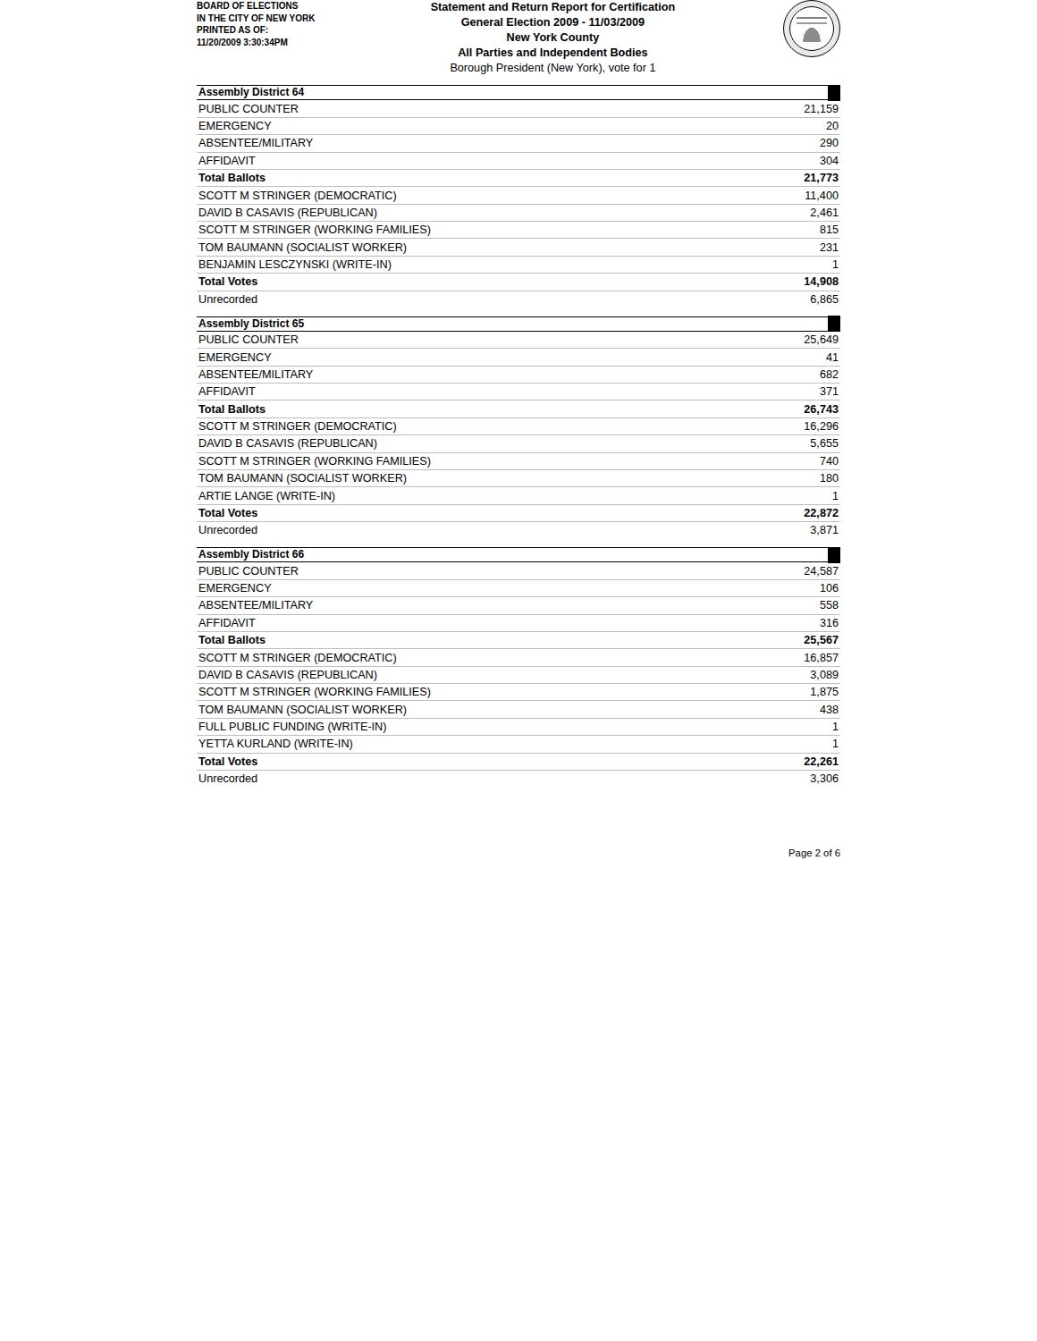BOARD OF ELECTIONS
IN THE CITY OF NEW YORK
PRINTED AS OF:
11/20/2009 3:30:34PM
Statement and Return Report for Certification
General Election 2009 - 11/03/2009
New York County
All Parties and Independent Bodies
Borough President (New York), vote for 1
Assembly District 64
| PUBLIC COUNTER | 21,159 |
| EMERGENCY | 20 |
| ABSENTEE/MILITARY | 290 |
| AFFIDAVIT | 304 |
| Total Ballots | 21,773 |
| SCOTT M STRINGER (DEMOCRATIC) | 11,400 |
| DAVID B CASAVIS (REPUBLICAN) | 2,461 |
| SCOTT M STRINGER (WORKING FAMILIES) | 815 |
| TOM BAUMANN (SOCIALIST WORKER) | 231 |
| BENJAMIN LESCZYNSKI (WRITE-IN) | 1 |
| Total Votes | 14,908 |
| Unrecorded | 6,865 |
Assembly District 65
| PUBLIC COUNTER | 25,649 |
| EMERGENCY | 41 |
| ABSENTEE/MILITARY | 682 |
| AFFIDAVIT | 371 |
| Total Ballots | 26,743 |
| SCOTT M STRINGER (DEMOCRATIC) | 16,296 |
| DAVID B CASAVIS (REPUBLICAN) | 5,655 |
| SCOTT M STRINGER (WORKING FAMILIES) | 740 |
| TOM BAUMANN (SOCIALIST WORKER) | 180 |
| ARTIE LANGE (WRITE-IN) | 1 |
| Total Votes | 22,872 |
| Unrecorded | 3,871 |
Assembly District 66
| PUBLIC COUNTER | 24,587 |
| EMERGENCY | 106 |
| ABSENTEE/MILITARY | 558 |
| AFFIDAVIT | 316 |
| Total Ballots | 25,567 |
| SCOTT M STRINGER (DEMOCRATIC) | 16,857 |
| DAVID B CASAVIS (REPUBLICAN) | 3,089 |
| SCOTT M STRINGER (WORKING FAMILIES) | 1,875 |
| TOM BAUMANN (SOCIALIST WORKER) | 438 |
| FULL PUBLIC FUNDING (WRITE-IN) | 1 |
| YETTA KURLAND (WRITE-IN) | 1 |
| Total Votes | 22,261 |
| Unrecorded | 3,306 |
Page 2 of 6